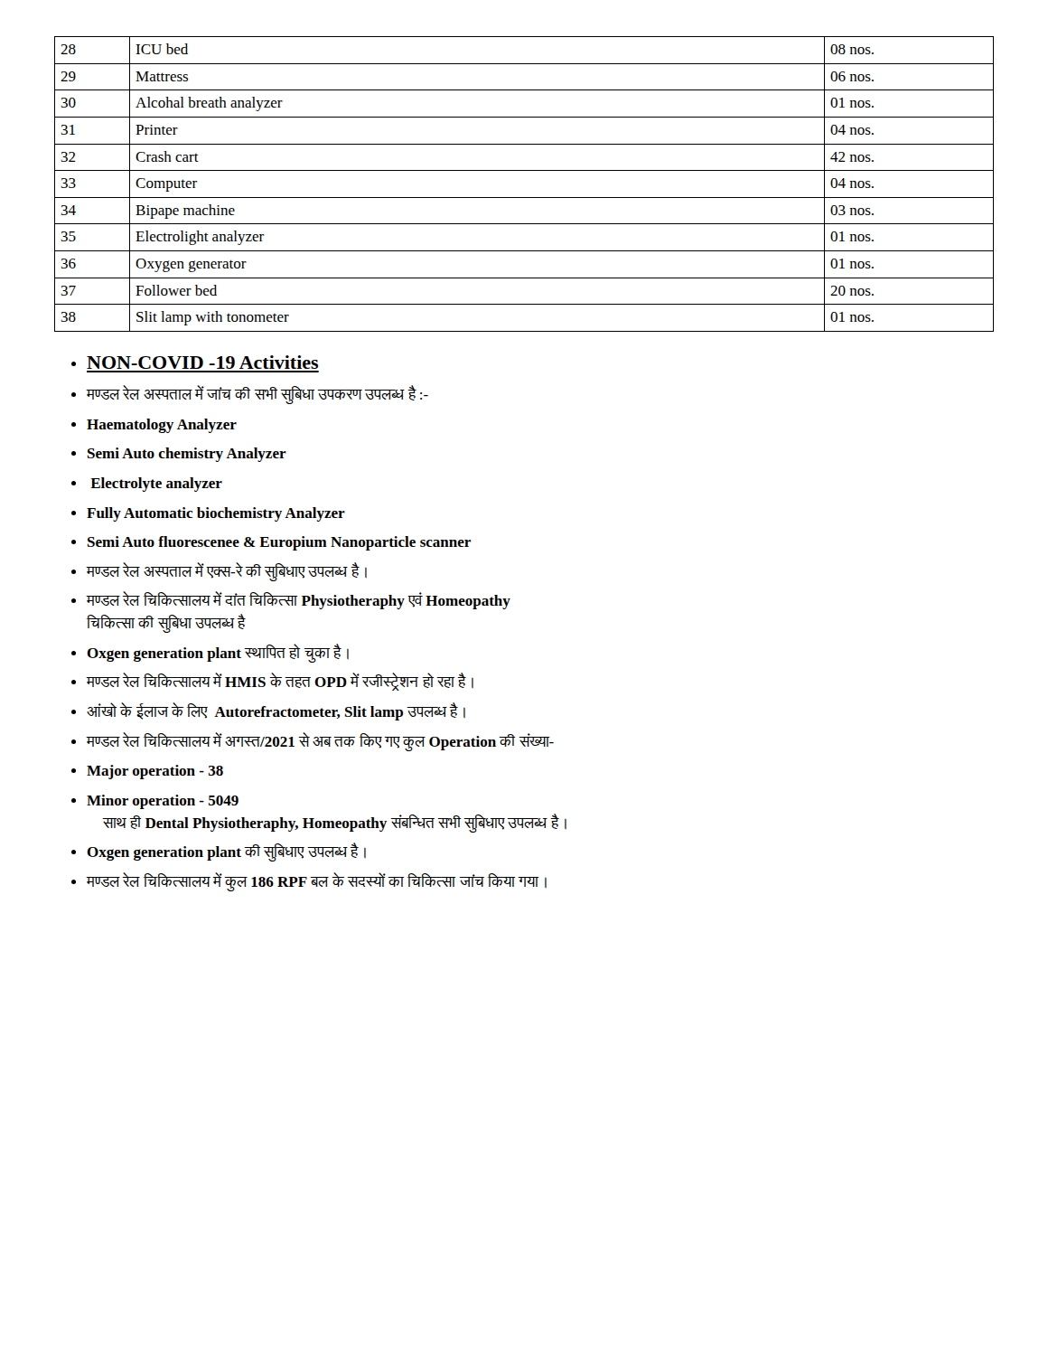| 28 | ICU bed | 08 nos. |
| 29 | Mattress | 06 nos. |
| 30 | Alcohal breath analyzer | 01 nos. |
| 31 | Printer | 04 nos. |
| 32 | Crash cart | 42 nos. |
| 33 | Computer | 04 nos. |
| 34 | Bipape machine | 03 nos. |
| 35 | Electrolight analyzer | 01 nos. |
| 36 | Oxygen generator | 01 nos. |
| 37 | Follower bed | 20 nos. |
| 38 | Slit lamp with tonometer | 01 nos. |
NON-COVID -19 Activities
मण्डल रेल अस्पताल में जांच की सभी सुबिधा उपकरण उपलब्ध है :-
Haematology Analyzer
Semi Auto chemistry Analyzer
Electrolyte analyzer
Fully Automatic biochemistry Analyzer
Semi Auto fluorescenee & Europium Nanoparticle scanner
मण्डल रेल अस्पताल में एक्स-रे की सुबिधाए उपलब्ध है।
मण्डल रेल चिकित्सालय में दांत चिकित्सा Physiotheraphy एवं Homeopathy
चिकित्सा की सुबिधा उपलब्ध है
Oxgen generation plant स्थापित हो चुका है।
मण्डल रेल चिकित्सालय में HMIS के तहत OPD में रजीस्ट्रेशन हो रहा है।
आंखो के ईलाज के लिए Autorefractometer, Slit lamp उपलब्ध है।
मण्डल रेल चिकित्सालय में अगस्त/2021 से अब तक किए गए कुल Operation की संख्या-
Major operation - 38
Minor operation - 5049
साथ ही Dental Physiotheraphy, Homeopathy संबन्धित सभी सुबिधाए उपलब्ध है।
Oxgen generation plant की सुबिधाए उपलब्ध है।
मण्डल रेल चिकित्सालय में कुल 186 RPF बल के सदस्यों का चिकित्सा जांच किया गया।